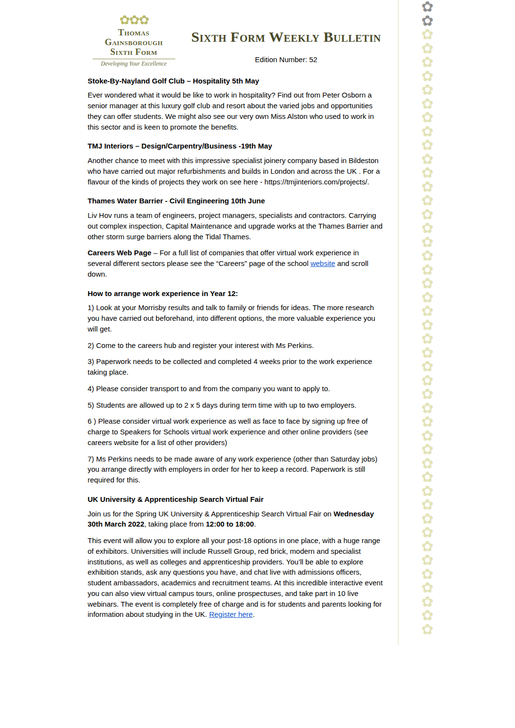✿ ✿ ✿ ✿ ✿ ✿ ✿ ✿ ✿ ✿ ✿ ✿ ✿ ✿ ✿ ✿ ✿ ✿ ✿ ✿ ✿ ✿ ✿ ✿ ✿ ✿ ✿ ✿ ✿ ✿ ✿ ✿ ✿ ✿ ✿ ✿ ✿ ✿ ✿ ✿ ✿ ✿ ✿ ✿ ✿ ✿
✿✿✿
Thomas
Gainsborough
Sixth Form
Developing Your Excellence
Sixth Form Weekly Bulletin
Edition Number: 52
Stoke-By-Nayland Golf Club – Hospitality 5th May
Ever wondered what it would be like to work in hospitality? Find out from Peter Osborn a senior manager at this luxury golf club and resort about the varied jobs and opportunities they can offer students. We might also see our very own Miss Alston who used to work in this sector and is keen to promote the benefits.
TMJ Interiors – Design/Carpentry/Business -19th May
Another chance to meet with this impressive specialist joinery company based in Bildeston who have carried out major refurbishments and builds in London and across the UK . For a flavour of the kinds of projects they work on see here - https://tmjinteriors.com/projects/.
Thames Water Barrier - Civil Engineering 10th June
Liv Hov runs a team of engineers, project managers, specialists and contractors. Carrying out complex inspection, Capital Maintenance and upgrade works at the Thames Barrier and other storm surge barriers along the Tidal Thames.
Careers Web Page – For a full list of companies that offer virtual work experience in several different sectors please see the “Careers” page of the school website and scroll down.
How to arrange work experience in Year 12:
1) Look at your Morrisby results and talk to family or friends for ideas. The more research you have carried out beforehand, into different options, the more valuable experience you will get.
2) Come to the careers hub and register your interest with Ms Perkins.
3) Paperwork needs to be collected and completed 4 weeks prior to the work experience taking place.
4) Please consider transport to and from the company you want to apply to.
5) Students are allowed up to 2 x 5 days during term time with up to two employers.
6 ) Please consider virtual work experience as well as face to face by signing up free of charge to Speakers for Schools virtual work experience and other online providers (see careers website for a list of other providers)
7) Ms Perkins needs to be made aware of any work experience (other than Saturday jobs) you arrange directly with employers in order for her to keep a record. Paperwork is still required for this.
UK University & Apprenticeship Search Virtual Fair
Join us for the Spring UK University & Apprenticeship Search Virtual Fair on Wednesday 30th March 2022, taking place from 12:00 to 18:00.
This event will allow you to explore all your post-18 options in one place, with a huge range of exhibitors. Universities will include Russell Group, red brick, modern and specialist institutions, as well as colleges and apprenticeship providers. You’ll be able to explore exhibition stands, ask any questions you have, and chat live with admissions officers, student ambassadors, academics and recruitment teams. At this incredible interactive event you can also view virtual campus tours, online prospectuses, and take part in 10 live webinars. The event is completely free of charge and is for students and parents looking for information about studying in the UK. Register here.